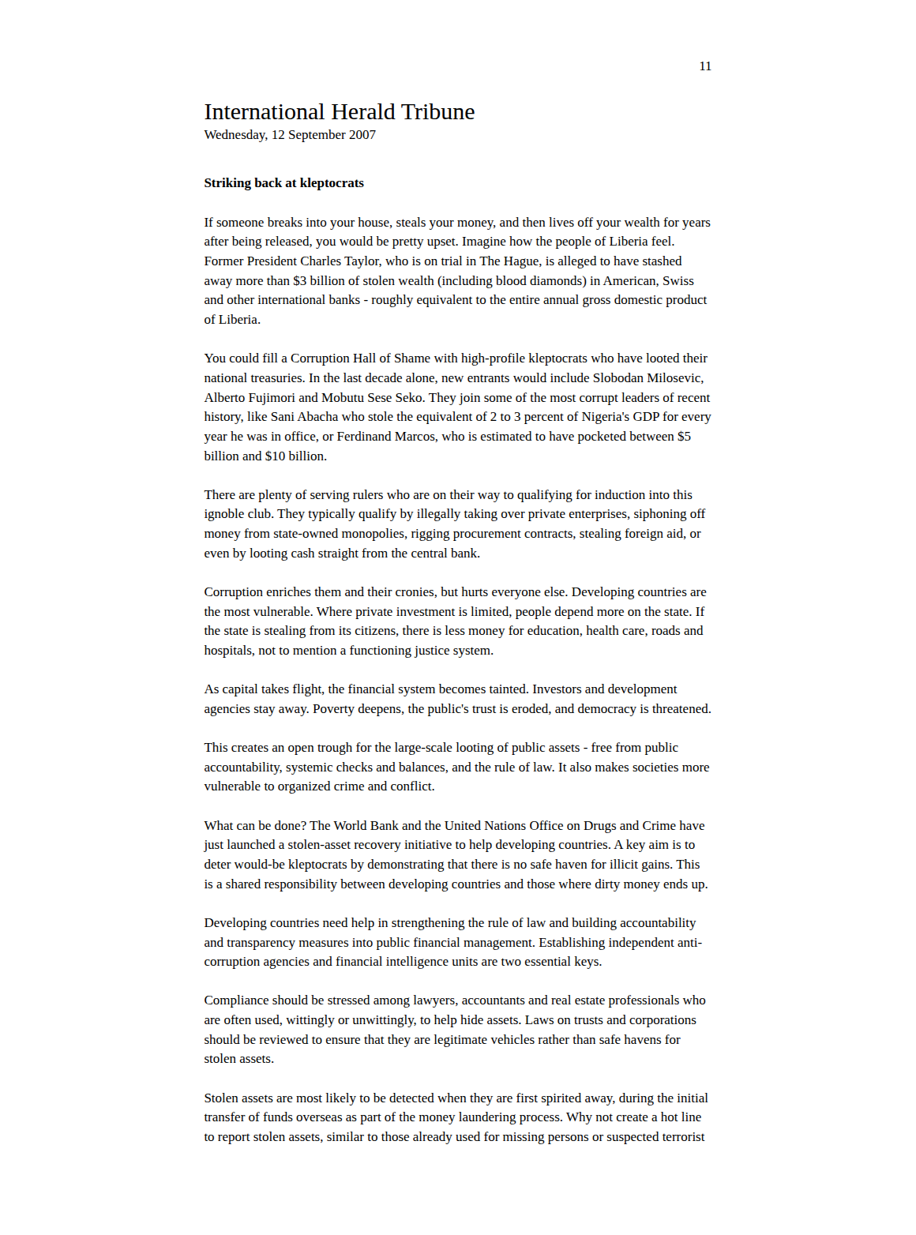11
International Herald Tribune
Wednesday, 12 September 2007
Striking back at kleptocrats
If someone breaks into your house, steals your money, and then lives off your wealth for years after being released, you would be pretty upset. Imagine how the people of Liberia feel. Former President Charles Taylor, who is on trial in The Hague, is alleged to have stashed away more than $3 billion of stolen wealth (including blood diamonds) in American, Swiss and other international banks - roughly equivalent to the entire annual gross domestic product of Liberia.
You could fill a Corruption Hall of Shame with high-profile kleptocrats who have looted their national treasuries. In the last decade alone, new entrants would include Slobodan Milosevic, Alberto Fujimori and Mobutu Sese Seko. They join some of the most corrupt leaders of recent history, like Sani Abacha who stole the equivalent of 2 to 3 percent of Nigeria's GDP for every year he was in office, or Ferdinand Marcos, who is estimated to have pocketed between $5 billion and $10 billion.
There are plenty of serving rulers who are on their way to qualifying for induction into this ignoble club. They typically qualify by illegally taking over private enterprises, siphoning off money from state-owned monopolies, rigging procurement contracts, stealing foreign aid, or even by looting cash straight from the central bank.
Corruption enriches them and their cronies, but hurts everyone else. Developing countries are the most vulnerable. Where private investment is limited, people depend more on the state. If the state is stealing from its citizens, there is less money for education, health care, roads and hospitals, not to mention a functioning justice system.
As capital takes flight, the financial system becomes tainted. Investors and development agencies stay away. Poverty deepens, the public's trust is eroded, and democracy is threatened.
This creates an open trough for the large-scale looting of public assets - free from public accountability, systemic checks and balances, and the rule of law. It also makes societies more vulnerable to organized crime and conflict.
What can be done? The World Bank and the United Nations Office on Drugs and Crime have just launched a stolen-asset recovery initiative to help developing countries. A key aim is to deter would-be kleptocrats by demonstrating that there is no safe haven for illicit gains. This is a shared responsibility between developing countries and those where dirty money ends up.
Developing countries need help in strengthening the rule of law and building accountability and transparency measures into public financial management. Establishing independent anti-corruption agencies and financial intelligence units are two essential keys.
Compliance should be stressed among lawyers, accountants and real estate professionals who are often used, wittingly or unwittingly, to help hide assets. Laws on trusts and corporations should be reviewed to ensure that they are legitimate vehicles rather than safe havens for stolen assets.
Stolen assets are most likely to be detected when they are first spirited away, during the initial transfer of funds overseas as part of the money laundering process. Why not create a hot line to report stolen assets, similar to those already used for missing persons or suspected terrorist